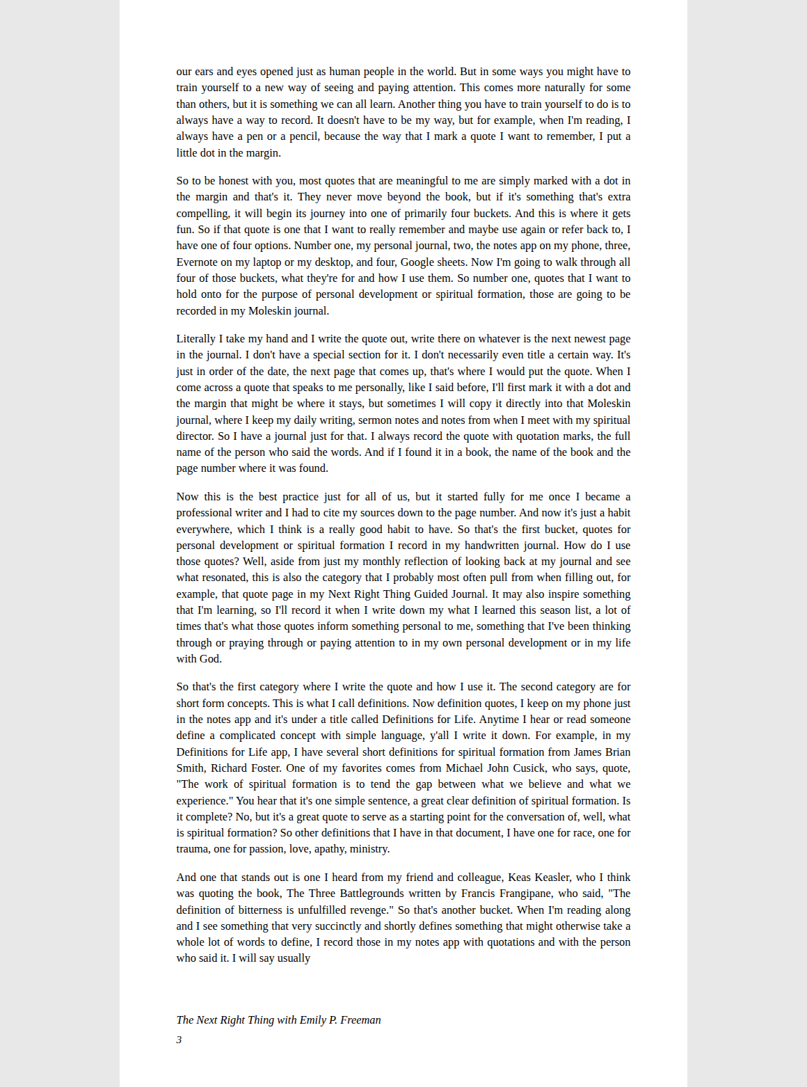our ears and eyes opened just as human people in the world. But in some ways you might have to train yourself to a new way of seeing and paying attention. This comes more naturally for some than others, but it is something we can all learn. Another thing you have to train yourself to do is to always have a way to record. It doesn't have to be my way, but for example, when I'm reading, I always have a pen or a pencil, because the way that I mark a quote I want to remember, I put a little dot in the margin.
So to be honest with you, most quotes that are meaningful to me are simply marked with a dot in the margin and that's it. They never move beyond the book, but if it's something that's extra compelling, it will begin its journey into one of primarily four buckets. And this is where it gets fun. So if that quote is one that I want to really remember and maybe use again or refer back to, I have one of four options. Number one, my personal journal, two, the notes app on my phone, three, Evernote on my laptop or my desktop, and four, Google sheets. Now I'm going to walk through all four of those buckets, what they're for and how I use them. So number one, quotes that I want to hold onto for the purpose of personal development or spiritual formation, those are going to be recorded in my Moleskin journal.
Literally I take my hand and I write the quote out, write there on whatever is the next newest page in the journal. I don't have a special section for it. I don't necessarily even title a certain way. It's just in order of the date, the next page that comes up, that's where I would put the quote. When I come across a quote that speaks to me personally, like I said before, I'll first mark it with a dot and the margin that might be where it stays, but sometimes I will copy it directly into that Moleskin journal, where I keep my daily writing, sermon notes and notes from when I meet with my spiritual director. So I have a journal just for that. I always record the quote with quotation marks, the full name of the person who said the words. And if I found it in a book, the name of the book and the page number where it was found.
Now this is the best practice just for all of us, but it started fully for me once I became a professional writer and I had to cite my sources down to the page number. And now it's just a habit everywhere, which I think is a really good habit to have. So that's the first bucket, quotes for personal development or spiritual formation I record in my handwritten journal. How do I use those quotes? Well, aside from just my monthly reflection of looking back at my journal and see what resonated, this is also the category that I probably most often pull from when filling out, for example, that quote page in my Next Right Thing Guided Journal. It may also inspire something that I'm learning, so I'll record it when I write down my what I learned this season list, a lot of times that's what those quotes inform something personal to me, something that I've been thinking through or praying through or paying attention to in my own personal development or in my life with God.
So that's the first category where I write the quote and how I use it. The second category are for short form concepts. This is what I call definitions. Now definition quotes, I keep on my phone just in the notes app and it's under a title called Definitions for Life. Anytime I hear or read someone define a complicated concept with simple language, y'all I write it down. For example, in my Definitions for Life app, I have several short definitions for spiritual formation from James Brian Smith, Richard Foster. One of my favorites comes from Michael John Cusick, who says, quote, "The work of spiritual formation is to tend the gap between what we believe and what we experience." You hear that it's one simple sentence, a great clear definition of spiritual formation. Is it complete? No, but it's a great quote to serve as a starting point for the conversation of, well, what is spiritual formation? So other definitions that I have in that document, I have one for race, one for trauma, one for passion, love, apathy, ministry.
And one that stands out is one I heard from my friend and colleague, Keas Keasler, who I think was quoting the book, The Three Battlegrounds written by Francis Frangipane, who said, "The definition of bitterness is unfulfilled revenge." So that's another bucket. When I'm reading along and I see something that very succinctly and shortly defines something that might otherwise take a whole lot of words to define, I record those in my notes app with quotations and with the person who said it. I will say usually
The Next Right Thing with Emily P. Freeman
3